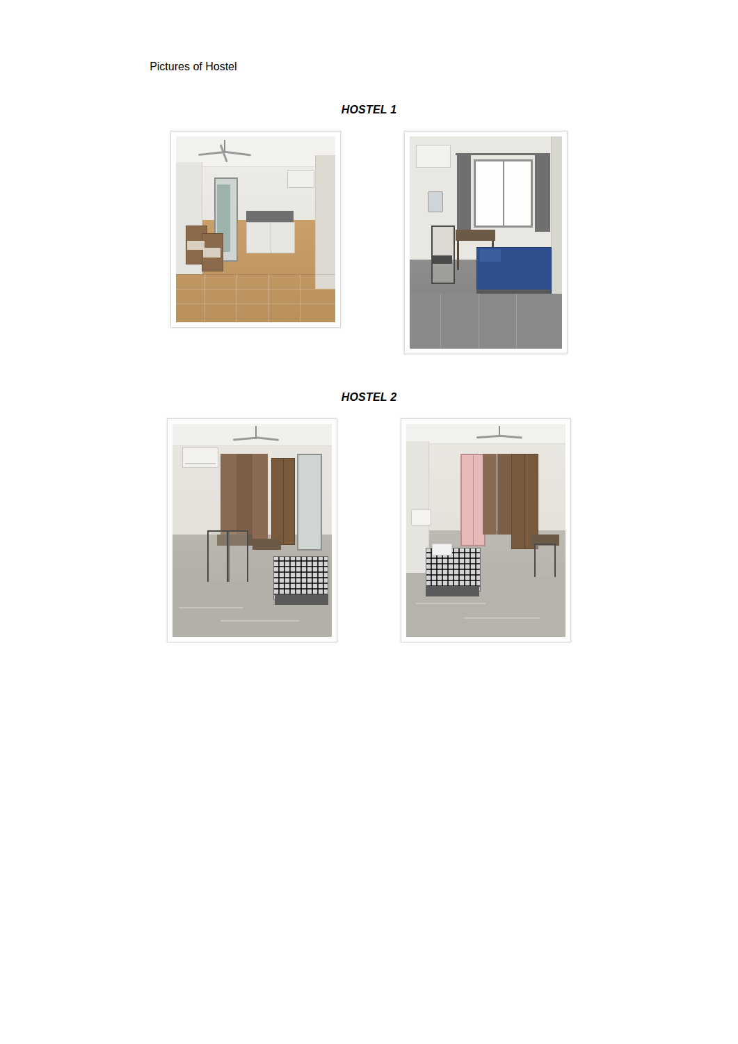Pictures of Hostel
HOSTEL 1
HOSTEL 2